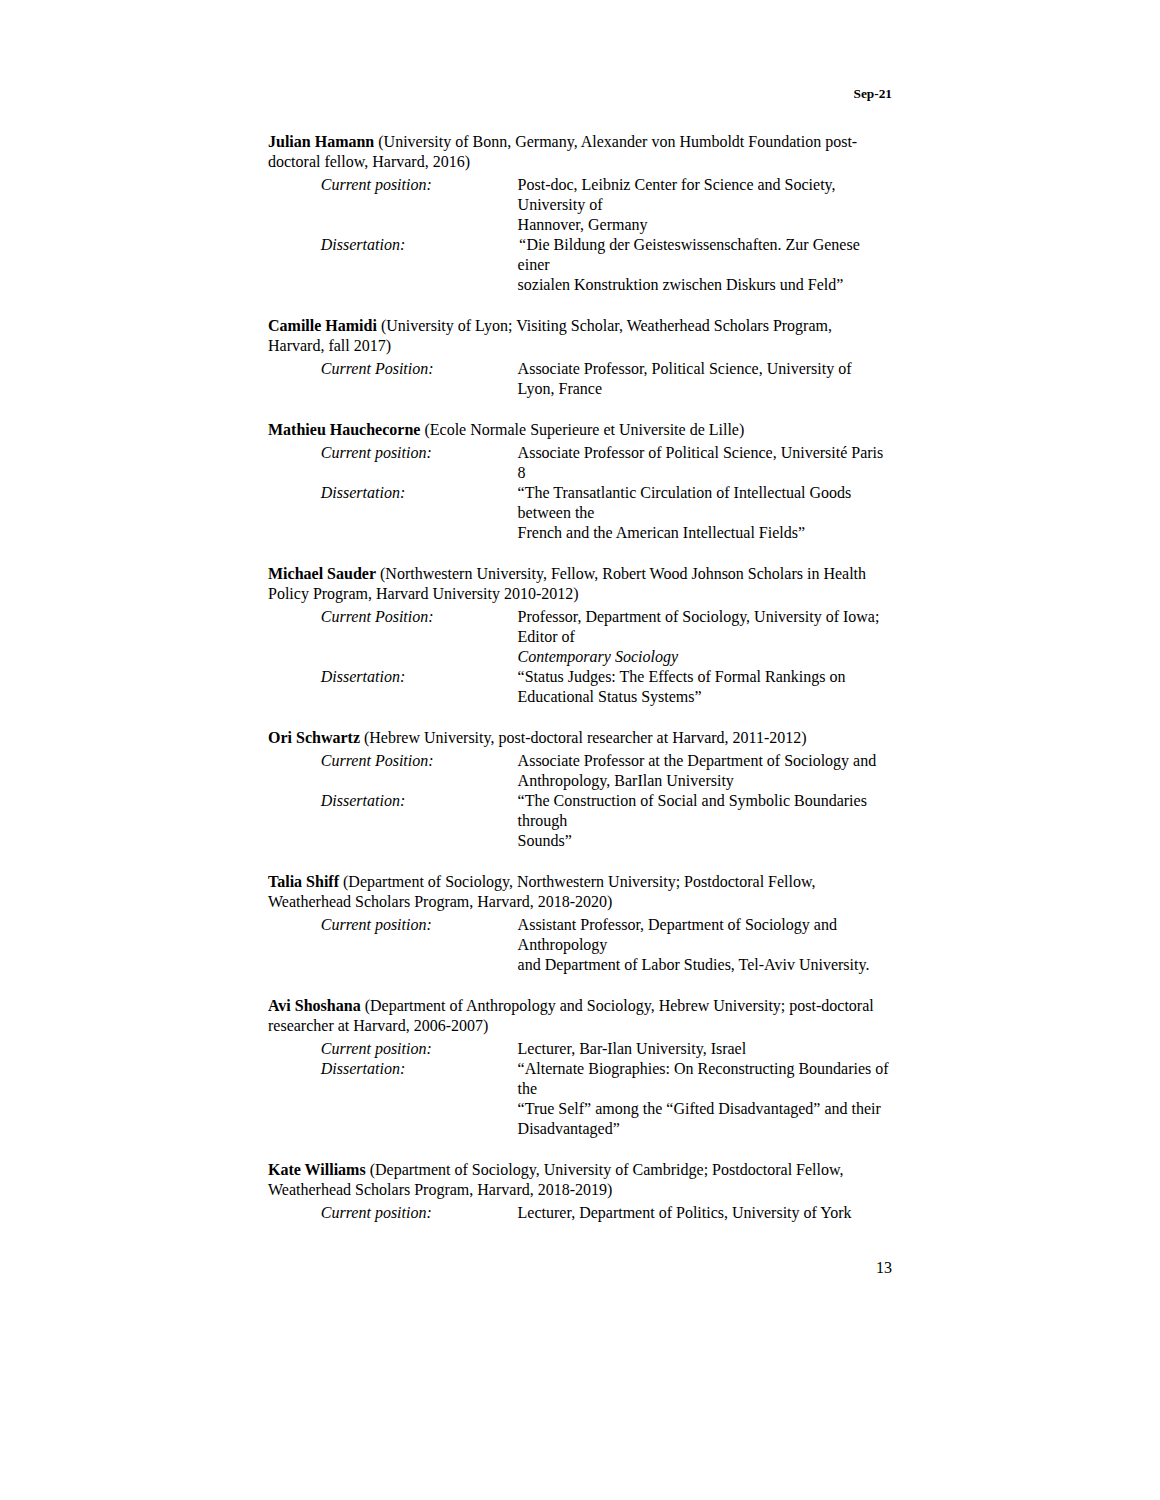Sep-21
Julian Hamann (University of Bonn, Germany, Alexander von Humboldt Foundation post-doctoral fellow, Harvard, 2016)
Current position:
Post-doc, Leibniz Center for Science and Society, University ofHannover, Germany
Dissertation:
“Die Bildung der Geisteswissenschaften. Zur Genese einersozialen Konstruktion zwischen Diskurs und Feld”
Camille Hamidi (University of Lyon; Visiting Scholar, Weatherhead Scholars Program, Harvard, fall 2017)
Current Position:
Associate Professor, Political Science, University of Lyon, France
Mathieu Hauchecorne (Ecole Normale Superieure et Universite de Lille)
Current position:
Associate Professor of Political Science, Université Paris 8
Dissertation:
“The Transatlantic Circulation of Intellectual Goods between theFrench and the American Intellectual Fields”
Michael Sauder (Northwestern University, Fellow, Robert Wood Johnson Scholars in Health Policy Program, Harvard University 2010-2012)
Current Position:
Professor, Department of Sociology, University of Iowa; Editor ofContemporary Sociology
Dissertation:
“Status Judges: The Effects of Formal Rankings onEducational Status Systems”
Ori Schwartz (Hebrew University, post-doctoral researcher at Harvard, 2011-2012)
Current Position:
Associate Professor at the Department of Sociology andAnthropology, BarIlan University
Dissertation:
“The Construction of Social and Symbolic Boundaries throughSounds”
Talia Shiff (Department of Sociology, Northwestern University; Postdoctoral Fellow, Weatherhead Scholars Program, Harvard, 2018-2020)
Current position:
Assistant Professor, Department of Sociology and Anthropologyand Department of Labor Studies, Tel-Aviv University.
Avi Shoshana (Department of Anthropology and Sociology, Hebrew University; post-doctoral researcher at Harvard, 2006-2007)
Current position:
Lecturer, Bar-Ilan University, Israel
Dissertation:
“Alternate Biographies: On Reconstructing Boundaries of the“True Self” among the “Gifted Disadvantaged” and their Disadvantaged”
Kate Williams (Department of Sociology, University of Cambridge; Postdoctoral Fellow, Weatherhead Scholars Program, Harvard, 2018-2019)
Current position:
Lecturer, Department of Politics, University of York
13